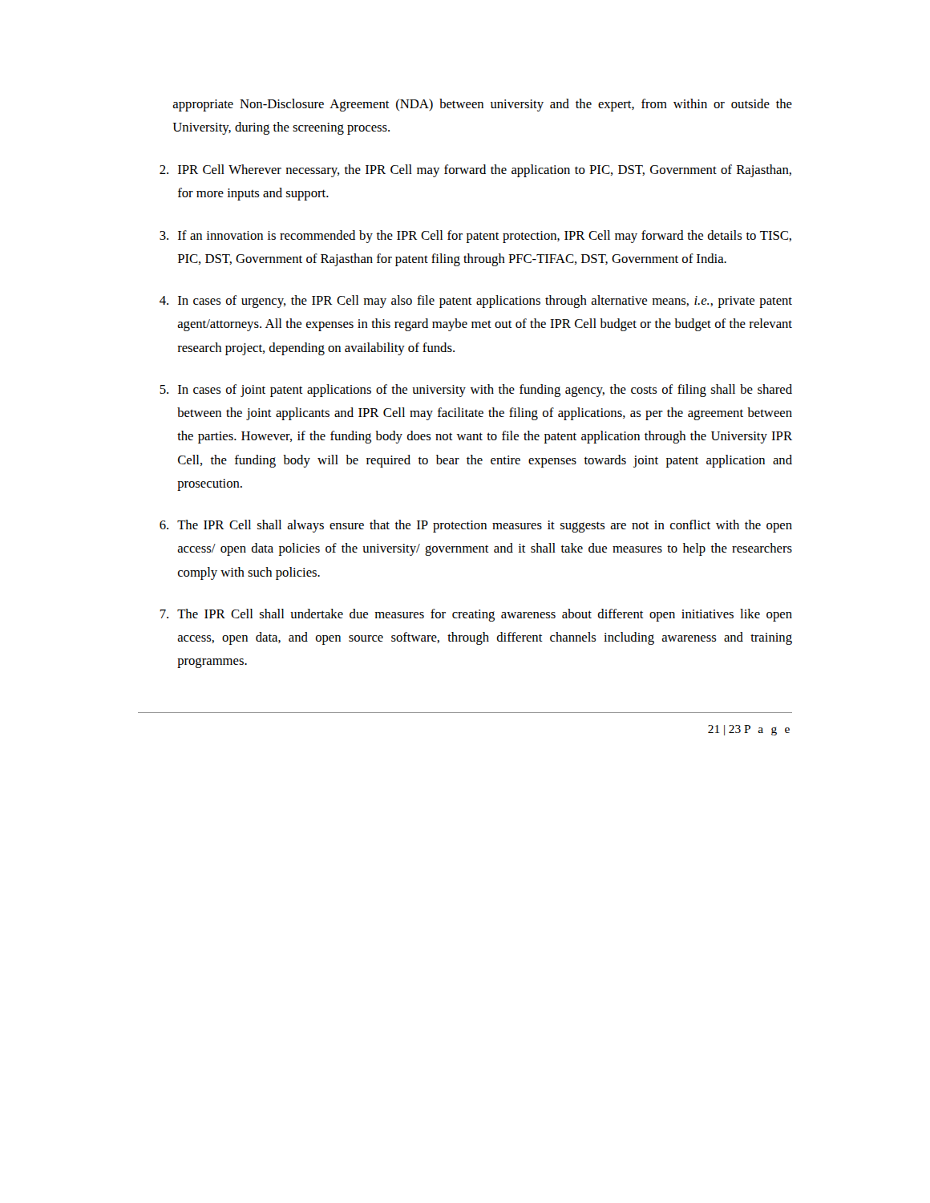appropriate Non-Disclosure Agreement (NDA) between university and the expert, from within or outside the University, during the screening process.
IPR Cell Wherever necessary, the IPR Cell may forward the application to PIC, DST, Government of Rajasthan, for more inputs and support.
If an innovation is recommended by the IPR Cell for patent protection, IPR Cell may forward the details to TISC, PIC, DST, Government of Rajasthan for patent filing through PFC-TIFAC, DST, Government of India.
In cases of urgency, the IPR Cell may also file patent applications through alternative means, i.e., private patent agent/attorneys. All the expenses in this regard maybe met out of the IPR Cell budget or the budget of the relevant research project, depending on availability of funds.
In cases of joint patent applications of the university with the funding agency, the costs of filing shall be shared between the joint applicants and IPR Cell may facilitate the filing of applications, as per the agreement between the parties. However, if the funding body does not want to file the patent application through the University IPR Cell, the funding body will be required to bear the entire expenses towards joint patent application and prosecution.
The IPR Cell shall always ensure that the IP protection measures it suggests are not in conflict with the open access/ open data policies of the university/ government and it shall take due measures to help the researchers comply with such policies.
The IPR Cell shall undertake due measures for creating awareness about different open initiatives like open access, open data, and open source software, through different channels including awareness and training programmes.
21 | 23 P a g e